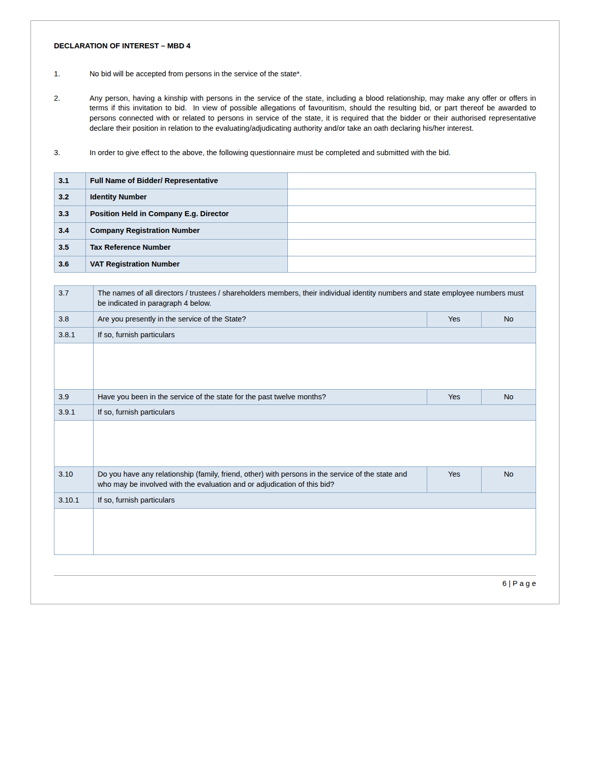DECLARATION OF INTEREST – MBD 4
1. No bid will be accepted from persons in the service of the state*.
2. Any person, having a kinship with persons in the service of the state, including a blood relationship, may make any offer or offers in terms if this invitation to bid. In view of possible allegations of favouritism, should the resulting bid, or part thereof be awarded to persons connected with or related to persons in service of the state, it is required that the bidder or their authorised representative declare their position in relation to the evaluating/adjudicating authority and/or take an oath declaring his/her interest.
3. In order to give effect to the above, the following questionnaire must be completed and submitted with the bid.
| 3.1 | Full Name of Bidder/ Representative | |
| 3.2 | Identity Number | |
| 3.3 | Position Held in Company E.g. Director | |
| 3.4 | Company Registration Number | |
| 3.5 | Tax Reference Number | |
| 3.6 | VAT Registration Number | |
| 3.7 | The names of all directors / trustees / shareholders members, their individual identity numbers and state employee numbers must be indicated in paragraph 4 below. |
| 3.8 | Are you presently in the service of the State? | Yes | No |
| 3.8.1 | If so, furnish particulars |
| 3.9 | Have you been in the service of the state for the past twelve months? | Yes | No |
| 3.9.1 | If so, furnish particulars |
| 3.10 | Do you have any relationship (family, friend, other) with persons in the service of the state and who may be involved with the evaluation and or adjudication of this bid? | Yes | No |
| 3.10.1 | If so, furnish particulars |
6 | P a g e